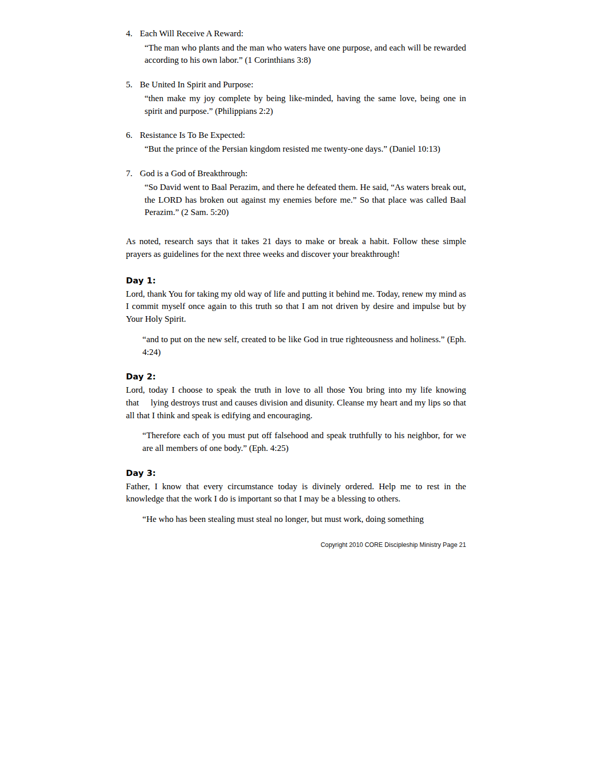4. Each Will Receive A Reward:
“The man who plants and the man who waters have one purpose, and each will be rewarded according to his own labor.” (1 Corinthians 3:8)
5. Be United In Spirit and Purpose:
“then make my joy complete by being like-minded, having the same love, being one in spirit and purpose.” (Philippians 2:2)
6. Resistance Is To Be Expected:
“But the prince of the Persian kingdom resisted me twenty-one days.” (Daniel 10:13)
7. God is a God of Breakthrough:
“So David went to Baal Perazim, and there he defeated them. He said, “As waters break out, the LORD has broken out against my enemies before me.” So that place was called Baal Perazim.” (2 Sam. 5:20)
As noted, research says that it takes 21 days to make or break a habit. Follow these simple prayers as guidelines for the next three weeks and discover your breakthrough!
Day 1:
Lord, thank You for taking my old way of life and putting it behind me. Today, renew my mind as I commit myself once again to this truth so that I am not driven by desire and impulse but by Your Holy Spirit.
“and to put on the new self, created to be like God in true righteousness and holiness.” (Eph. 4:24)
Day 2:
Lord, today I choose to speak the truth in love to all those You bring into my life knowing that lying destroys trust and causes division and disunity. Cleanse my heart and my lips so that all that I think and speak is edifying and encouraging.
“Therefore each of you must put off falsehood and speak truthfully to his neighbor, for we are all members of one body.” (Eph. 4:25)
Day 3:
Father, I know that every circumstance today is divinely ordered. Help me to rest in the knowledge that the work I do is important so that I may be a blessing to others.
“He who has been stealing must steal no longer, but must work, doing something
Copyright 2010 CORE Discipleship Ministry Page 21